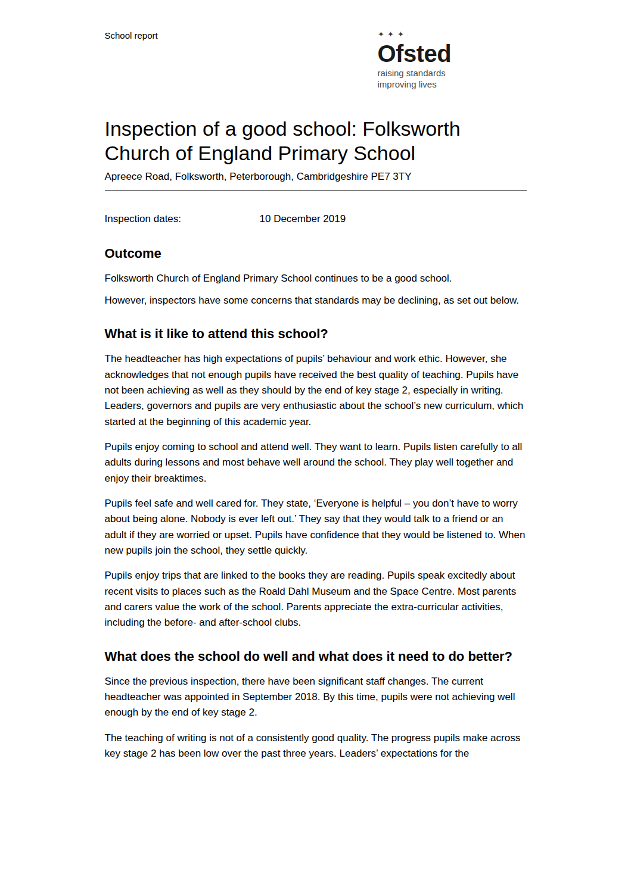School report
✦ ✦ ✦
Ofsted
raising standards
improving lives
Inspection of a good school: Folksworth Church of England Primary School
Apreece Road, Folksworth, Peterborough, Cambridgeshire PE7 3TY
Inspection dates:
10 December 2019
Outcome
Folksworth Church of England Primary School continues to be a good school.
However, inspectors have some concerns that standards may be declining, as set out below.
What is it like to attend this school?
The headteacher has high expectations of pupils’ behaviour and work ethic. However, she acknowledges that not enough pupils have received the best quality of teaching. Pupils have not been achieving as well as they should by the end of key stage 2, especially in writing. Leaders, governors and pupils are very enthusiastic about the school’s new curriculum, which started at the beginning of this academic year.
Pupils enjoy coming to school and attend well. They want to learn. Pupils listen carefully to all adults during lessons and most behave well around the school. They play well together and enjoy their breaktimes.
Pupils feel safe and well cared for. They state, ‘Everyone is helpful – you don’t have to worry about being alone. Nobody is ever left out.’ They say that they would talk to a friend or an adult if they are worried or upset. Pupils have confidence that they would be listened to. When new pupils join the school, they settle quickly.
Pupils enjoy trips that are linked to the books they are reading. Pupils speak excitedly about recent visits to places such as the Roald Dahl Museum and the Space Centre. Most parents and carers value the work of the school. Parents appreciate the extra-curricular activities, including the before- and after-school clubs.
What does the school do well and what does it need to do better?
Since the previous inspection, there have been significant staff changes. The current headteacher was appointed in September 2018. By this time, pupils were not achieving well enough by the end of key stage 2.
The teaching of writing is not of a consistently good quality. The progress pupils make across key stage 2 has been low over the past three years. Leaders’ expectations for the